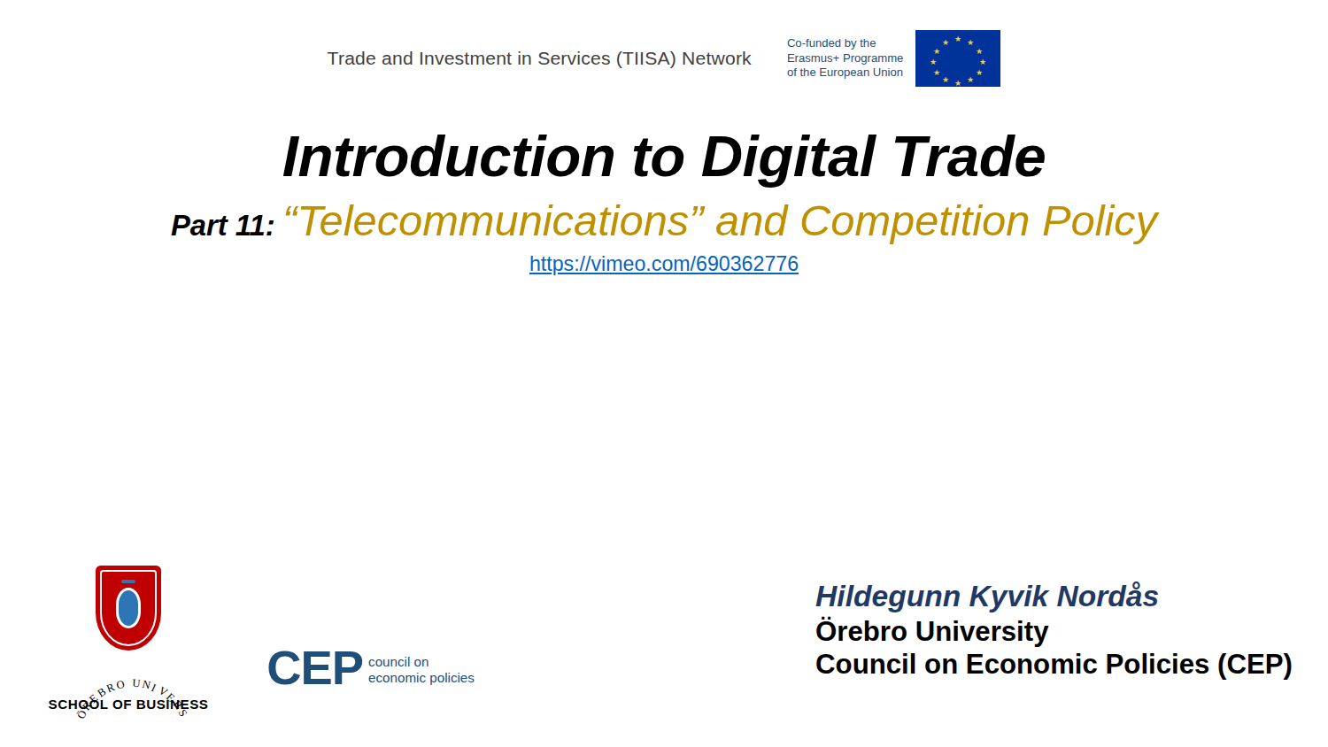Trade and Investment in Services (TIISA) Network
Co-funded by the
Erasmus+ Programme
of the European Union
★ ★ ★ ★ ★ ★ ★ ★ ★ ★ ★ ★
Introduction to Digital Trade
Part 11:“Telecommunications” and Competition Policy
https://vimeo.com/690362776
Ö R E B R O U N I V E R S
SCHOOL OF BUSINESS
CEP council on
economic policies
Hildegunn Kyvik Nordås
Örebro University
Council on Economic Policies (CEP)